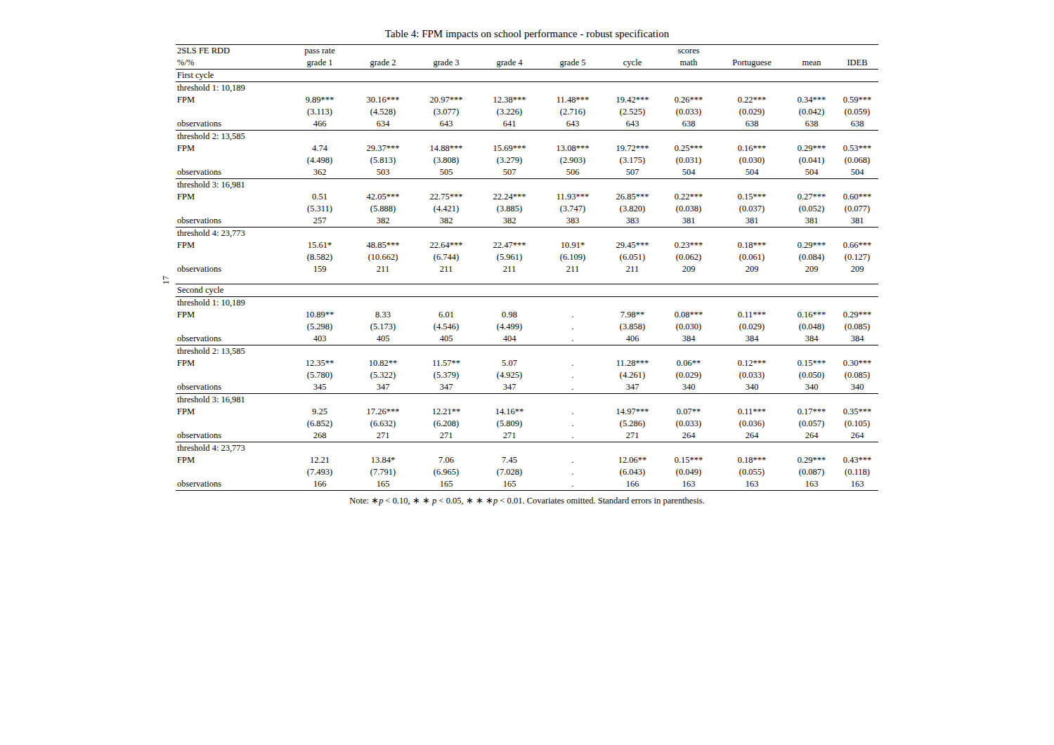17
Table 4: FPM impacts on school performance - robust specification
| 2SLS FE RDD | pass rate | | | | | | scores | | | |
| %/% | grade 1 | grade 2 | grade 3 | grade 4 | grade 5 | cycle | math | Portuguese | mean | IDEB |
| First cycle | |
| threshold 1: 10,189 | |
| FPM | 9.89*** | 30.16*** | 20.97*** | 12.38*** | 11.48*** | 19.42*** | 0.26*** | 0.22*** | 0.34*** | 0.59*** |
| | (3.113) | (4.528) | (3.077) | (3.226) | (2.716) | (2.525) | (0.033) | (0.029) | (0.042) | (0.059) |
| observations | 466 | 634 | 643 | 641 | 643 | 643 | 638 | 638 | 638 | 638 |
| threshold 2: 13,585 | |
| FPM | 4.74 | 29.37*** | 14.88*** | 15.69*** | 13.08*** | 19.72*** | 0.25*** | 0.16*** | 0.29*** | 0.53*** |
| | (4.498) | (5.813) | (3.808) | (3.279) | (2.903) | (3.175) | (0.031) | (0.030) | (0.041) | (0.068) |
| observations | 362 | 503 | 505 | 507 | 506 | 507 | 504 | 504 | 504 | 504 |
| threshold 3: 16,981 | |
| FPM | 0.51 | 42.05*** | 22.75*** | 22.24*** | 11.93*** | 26.85*** | 0.22*** | 0.15*** | 0.27*** | 0.60*** |
| | (5.311) | (5.888) | (4.421) | (3.885) | (3.747) | (3.820) | (0.038) | (0.037) | (0.052) | (0.077) |
| observations | 257 | 382 | 382 | 382 | 383 | 383 | 381 | 381 | 381 | 381 |
| threshold 4: 23,773 | |
| FPM | 15.61* | 48.85*** | 22.64*** | 22.47*** | 10.91* | 29.45*** | 0.23*** | 0.18*** | 0.29*** | 0.66*** |
| | (8.582) | (10.662) | (6.744) | (5.961) | (6.109) | (6.051) | (0.062) | (0.061) | (0.084) | (0.127) |
| observations | 159 | 211 | 211 | 211 | 211 | 211 | 209 | 209 | 209 | 209 |
| Second cycle | |
| threshold 1: 10,189 | |
| FPM | 10.89** | 8.33 | 6.01 | 0.98 | . | 7.98** | 0.08*** | 0.11*** | 0.16*** | 0.29*** |
| | (5.298) | (5.173) | (4.546) | (4.499) | . | (3.858) | (0.030) | (0.029) | (0.048) | (0.085) |
| observations | 403 | 405 | 405 | 404 | . | 406 | 384 | 384 | 384 | 384 |
| threshold 2: 13,585 | |
| FPM | 12.35** | 10.82** | 11.57** | 5.07 | . | 11.28*** | 0.06** | 0.12*** | 0.15*** | 0.30*** |
| | (5.780) | (5.322) | (5.379) | (4.925) | . | (4.261) | (0.029) | (0.033) | (0.050) | (0.085) |
| observations | 345 | 347 | 347 | 347 | . | 347 | 340 | 340 | 340 | 340 |
| threshold 3: 16,981 | |
| FPM | 9.25 | 17.26*** | 12.21** | 14.16** | . | 14.97*** | 0.07** | 0.11*** | 0.17*** | 0.35*** |
| | (6.852) | (6.632) | (6.208) | (5.809) | . | (5.286) | (0.033) | (0.036) | (0.057) | (0.105) |
| observations | 268 | 271 | 271 | 271 | . | 271 | 264 | 264 | 264 | 264 |
| threshold 4: 23,773 | |
| FPM | 12.21 | 13.84* | 7.06 | 7.45 | . | 12.06** | 0.15*** | 0.18*** | 0.29*** | 0.43*** |
| | (7.493) | (7.791) | (6.965) | (7.028) | . | (6.043) | (0.049) | (0.055) | (0.087) | (0.118) |
| observations | 166 | 165 | 165 | 165 | . | 166 | 163 | 163 | 163 | 163 |
Note: ∗p < 0.10, ∗ ∗ p < 0.05, ∗ ∗ ∗p < 0.01. Covariates omitted. Standard errors in parenthesis.